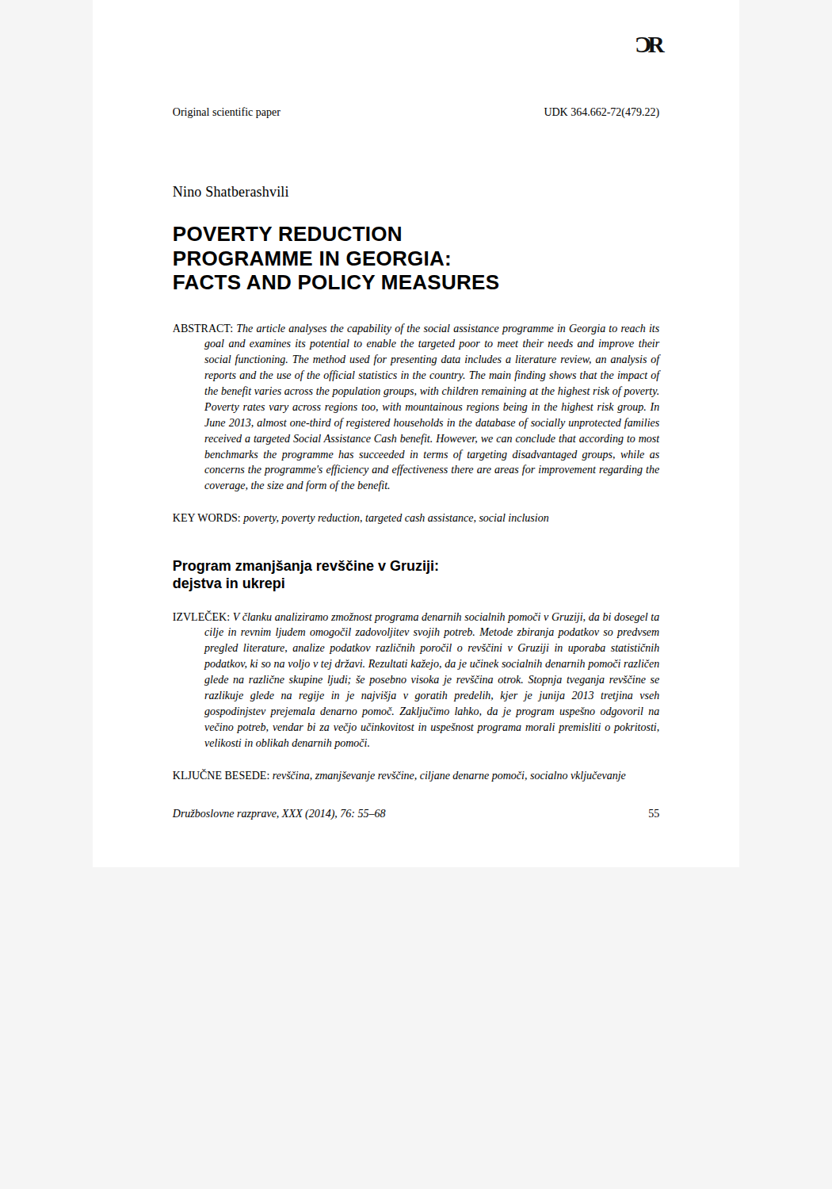ƆR
Original scientific paper UDK 364.662-72(479.22)
Nino Shatberashvili
Poverty reduction
programme in Georgia:
facts and policy measures
ABSTRACT: The article analyses the capability of the social assistance programme in Georgia to reach its goal and examines its potential to enable the targeted poor to meet their needs and improve their social functioning. The method used for presenting data includes a literature review, an analysis of reports and the use of the official statistics in the country. The main finding shows that the impact of the benefit varies across the population groups, with children remaining at the highest risk of poverty. Poverty rates vary across regions too, with mountainous regions being in the highest risk group. In June 2013, almost one-third of registered households in the database of socially unprotected families received a targeted Social Assistance Cash benefit. However, we can conclude that according to most benchmarks the programme has succeeded in terms of targeting disadvantaged groups, while as concerns the programme's efficiency and effectiveness there are areas for improvement regarding the coverage, the size and form of the benefit.
KEY WORDS: poverty, poverty reduction, targeted cash assistance, social inclusion
Program zmanjšanja revščine v Gruziji:
dejstva in ukrepi
IZVLEČEK: V članku analiziramo zmožnost programa denarnih socialnih pomoči v Gruziji, da bi dosegel ta cilje in revnim ljudem omogočil zadovoljitev svojih potreb. Metode zbiranja podatkov so predvsem pregled literature, analize podatkov različnih poročil o revščini v Gruziji in uporaba statističnih podatkov, ki so na voljo v tej državi. Rezultati kažejo, da je učinek socialnih denarnih pomoči različen glede na različne skupine ljudi; še posebno visoka je revščina otrok. Stopnja tveganja revščine se razlikuje glede na regije in je najvišja v goratih predelih, kjer je junija 2013 tretjina vseh gospodinjstev prejemala denarno pomoč. Zaključimo lahko, da je program uspešno odgovoril na večino potreb, vendar bi za večjo učinkovitost in uspešnost programa morali premisliti o pokritosti, velikosti in oblikah denarnih pomoči.
KLJUČNE BESEDE: revščina, zmanjševanje revščine, ciljane denarne pomoči, socialno vključevanje
Družboslovne razprave, XXX (2014), 76: 55–68 55